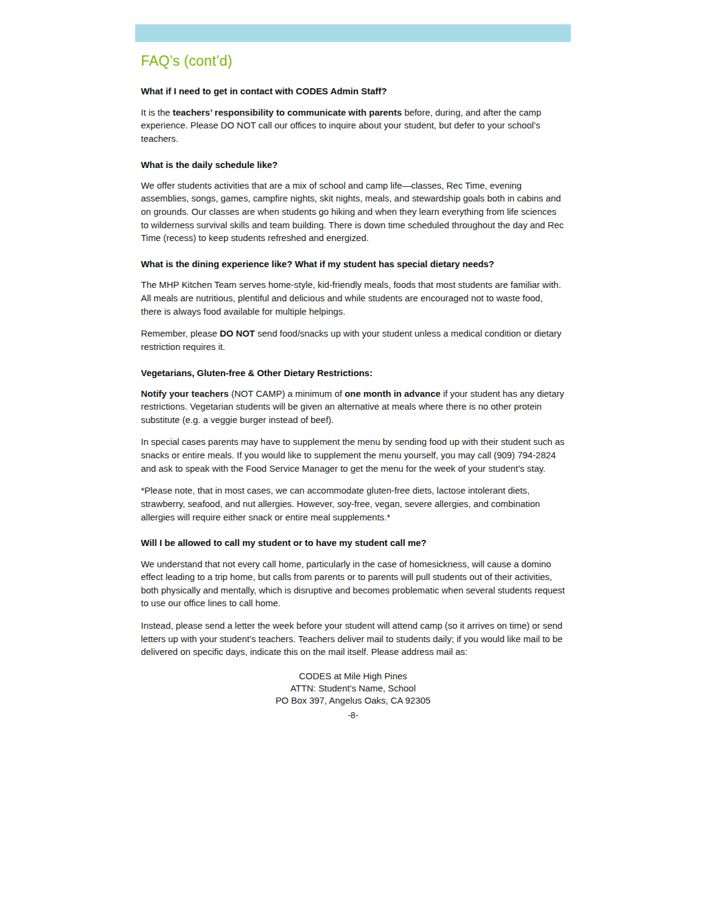FAQ’s (cont’d)
What if I need to get in contact with CODES Admin Staff?
It is the teachers’ responsibility to communicate with parents before, during, and after the camp experience. Please DO NOT call our offices to inquire about your student, but defer to your school’s teachers.
What is the daily schedule like?
We offer students activities that are a mix of school and camp life—classes, Rec Time, evening assemblies, songs, games, campfire nights, skit nights, meals, and stewardship goals both in cabins and on grounds. Our classes are when students go hiking and when they learn everything from life sciences to wilderness survival skills and team building. There is down time scheduled throughout the day and Rec Time (recess) to keep students refreshed and energized.
What is the dining experience like? What if my student has special dietary needs?
The MHP Kitchen Team serves home-style, kid-friendly meals, foods that most students are familiar with. All meals are nutritious, plentiful and delicious and while students are encouraged not to waste food, there is always food available for multiple helpings.
Remember, please DO NOT send food/snacks up with your student unless a medical condition or dietary restriction requires it.
Vegetarians, Gluten-free & Other Dietary Restrictions:
Notify your teachers (NOT CAMP) a minimum of one month in advance if your student has any dietary restrictions. Vegetarian students will be given an alternative at meals where there is no other protein substitute (e.g. a veggie burger instead of beef).
In special cases parents may have to supplement the menu by sending food up with their student such as snacks or entire meals. If you would like to supplement the menu yourself, you may call (909) 794-2824 and ask to speak with the Food Service Manager to get the menu for the week of your student’s stay.
*Please note, that in most cases, we can accommodate gluten-free diets, lactose intolerant diets, strawberry, seafood, and nut allergies. However, soy-free, vegan, severe allergies, and combination allergies will require either snack or entire meal supplements.*
Will I be allowed to call my student or to have my student call me?
We understand that not every call home, particularly in the case of homesickness, will cause a domino effect leading to a trip home, but calls from parents or to parents will pull students out of their activities, both physically and mentally, which is disruptive and becomes problematic when several students request to use our office lines to call home.
Instead, please send a letter the week before your student will attend camp (so it arrives on time) or send letters up with your student’s teachers. Teachers deliver mail to students daily; if you would like mail to be delivered on specific days, indicate this on the mail itself. Please address mail as:
CODES at Mile High Pines
ATTN: Student’s Name, School
PO Box 397, Angelus Oaks, CA 92305
-8-